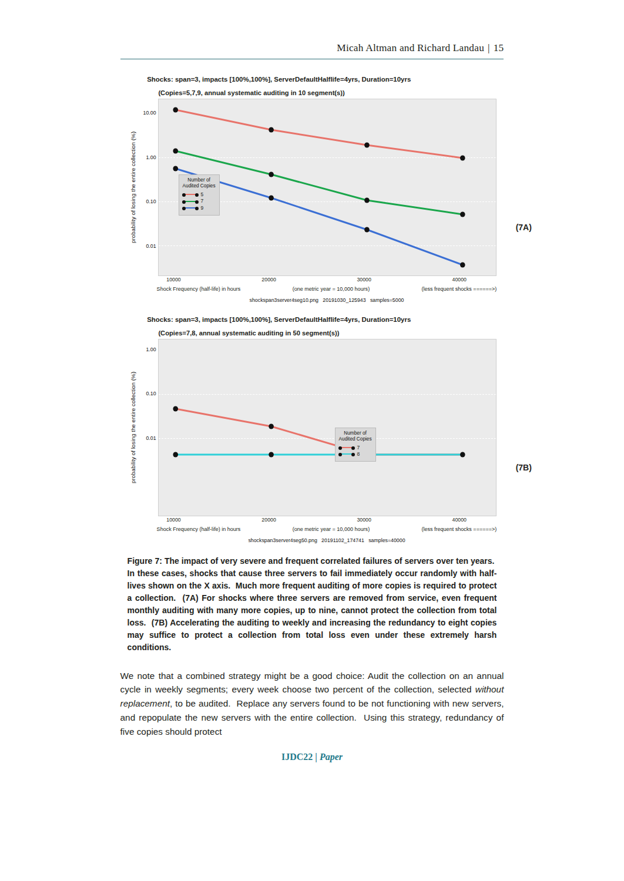Micah Altman and Richard Landau|15
(7A)
Shocks: span=3, impacts [100%,100%], ServerDefaultHalflife=4yrs, Duration=10yrs
(Copies=5,7,9, annual systematic auditing in 10 segment(s))
probability of losing the entire collection (%)
10.00 1.00 0.10 0.01
Number of
Audited Copies
5
7
9
10000
20000
30000
40000
Shock Frequency (half-life) in hours (one metric year = 10,000 hours) (less frequent shocks ======>)
shockspan3server4seg10.png 20191030_125943 samples=5000
(7B)
Shocks: span=3, impacts [100%,100%], ServerDefaultHalflife=4yrs, Duration=10yrs
(Copies=7,8, annual systematic auditing in 50 segment(s))
probability of losing the entire collection (%)
1.00 0.10 0.01
Number of
Audited Copies
7
8
10000
20000
30000
40000
Shock Frequency (half-life) in hours (one metric year = 10,000 hours) (less frequent shocks ======>)
shockspan3server4seg50.png 20191102_174741 samples=40000
Figure 7: The impact of very severe and frequent correlated failures of servers over ten years. In these cases, shocks that cause three servers to fail immediately occur randomly with half-lives shown on the X axis. Much more frequent auditing of more copies is required to protect a collection. (7A) For shocks where three servers are removed from service, even frequent monthly auditing with many more copies, up to nine, cannot protect the collection from total loss. (7B) Accelerating the auditing to weekly and increasing the redundancy to eight copies may suffice to protect a collection from total loss even under these extremely harsh conditions.
We note that a combined strategy might be a good choice: Audit the collection on an annual cycle in weekly segments; every week choose two percent of the collection, selected without replacement, to be audited. Replace any servers found to be not functioning with new servers, and repopulate the new servers with the entire collection. Using this strategy, redundancy of five copies should protect
IJDC22 | Paper